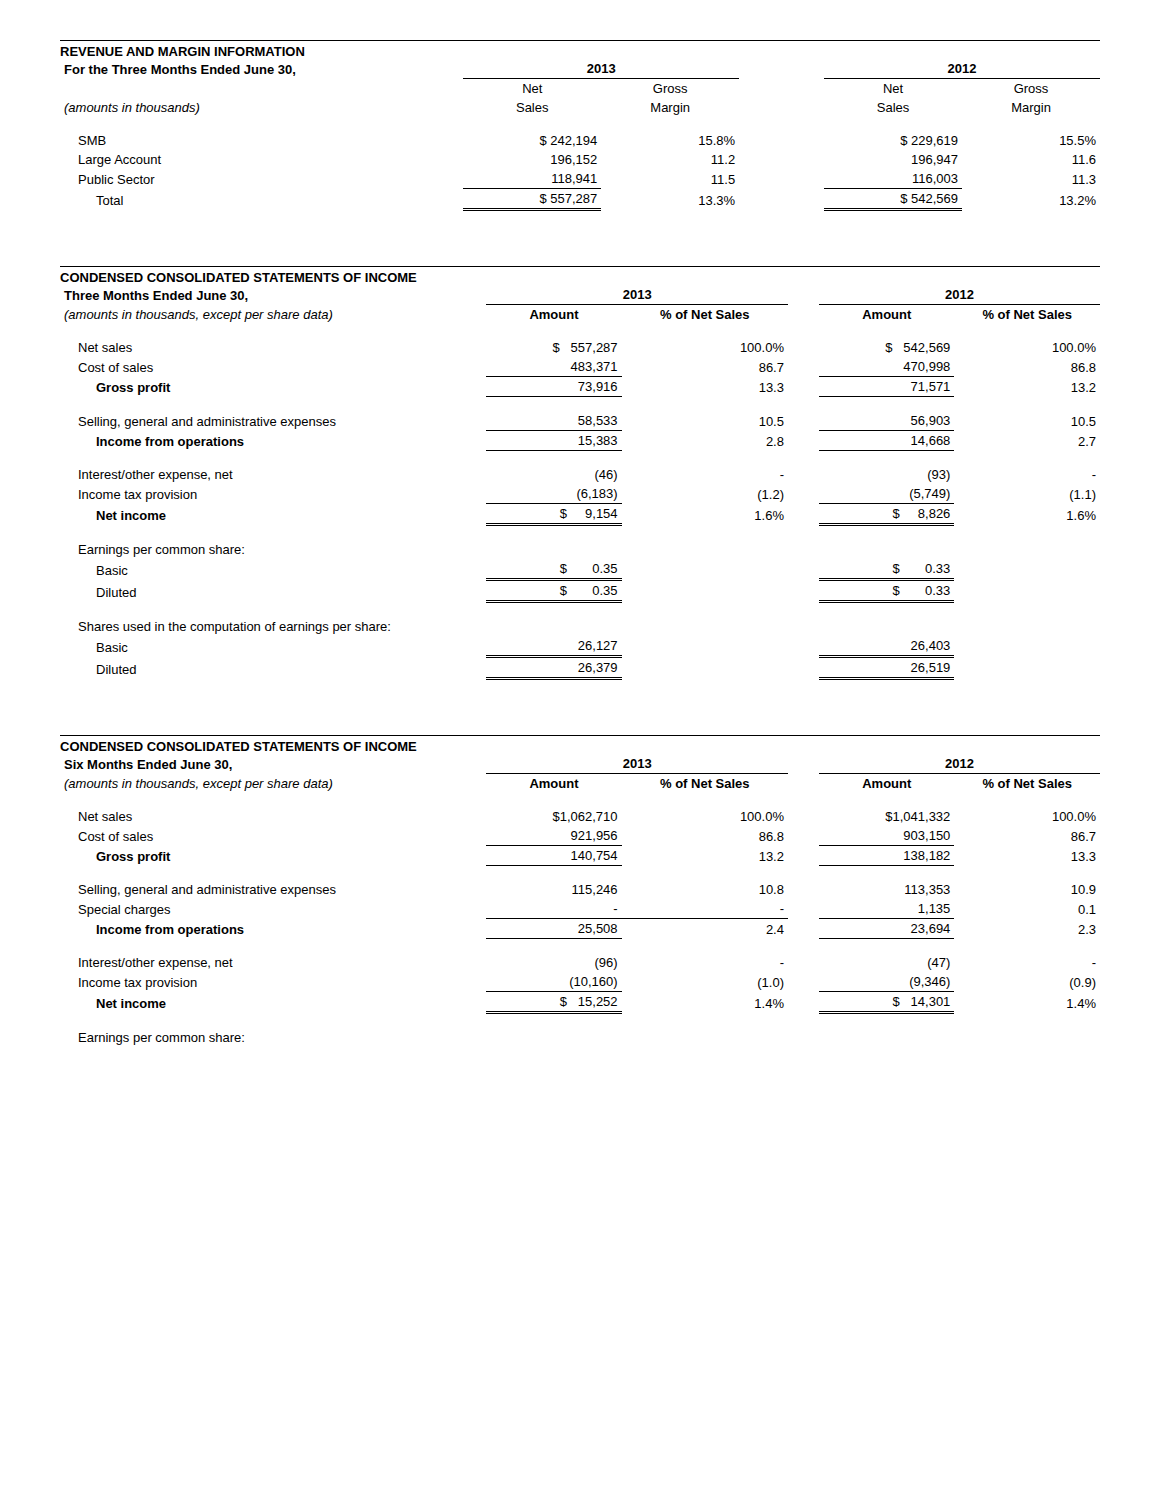REVENUE AND MARGIN INFORMATION
| For the Three Months Ended June 30, | | 2013 | | | 2012 |
| | | Net | Gross | | | Net | Gross |
| (amounts in thousands) | | Sales | Margin | | | Sales | Margin |
| SMB | | $ 242,194 | 15.8% | | | $ 229,619 | 15.5% |
| Large Account | | 196,152 | 11.2 | | | 196,947 | 11.6 |
| Public Sector | | 118,941 | 11.5 | | | 116,003 | 11.3 |
| Total | | $ 557,287 | 13.3% | | | $ 542,569 | 13.2% |
CONDENSED CONSOLIDATED STATEMENTS OF INCOME
| Three Months Ended June 30, | | 2013 | | 2012 |
| (amounts in thousands, except per share data) | | Amount | % of Net Sales | | Amount | % of Net Sales |
| Net sales | | $ 557,287 | 100.0% | | $ 542,569 | 100.0% |
| Cost of sales | | 483,371 | 86.7 | | 470,998 | 86.8 |
| Gross profit | | 73,916 | 13.3 | | 71,571 | 13.2 |
| Selling, general and administrative expenses | | 58,533 | 10.5 | | 56,903 | 10.5 |
| Income from operations | | 15,383 | 2.8 | | 14,668 | 2.7 |
| Interest/other expense, net | | (46) | - | | (93) | - |
| Income tax provision | | (6,183) | (1.2) | | (5,749) | (1.1) |
| Net income | | $ 9,154 | 1.6% | | $ 8,826 | 1.6% |
| Earnings per common share: | | | | | | |
| Basic | | $ 0.35 | | | $ 0.33 | |
| Diluted | | $ 0.35 | | | $ 0.33 | |
| Shares used in the computation of earnings per share: | | | | | | |
| Basic | | 26,127 | | | 26,403 | |
| Diluted | | 26,379 | | | 26,519 | |
CONDENSED CONSOLIDATED STATEMENTS OF INCOME
| Six Months Ended June 30, | | 2013 | | 2012 |
| (amounts in thousands, except per share data) | | Amount | % of Net Sales | | Amount | % of Net Sales |
| Net sales | | $1,062,710 | 100.0% | | $1,041,332 | 100.0% |
| Cost of sales | | 921,956 | 86.8 | | 903,150 | 86.7 |
| Gross profit | | 140,754 | 13.2 | | 138,182 | 13.3 |
| Selling, general and administrative expenses | | 115,246 | 10.8 | | 113,353 | 10.9 |
| Special charges | | - | - | | 1,135 | 0.1 |
| Income from operations | | 25,508 | 2.4 | | 23,694 | 2.3 |
| Interest/other expense, net | | (96) | - | | (47) | - |
| Income tax provision | | (10,160) | (1.0) | | (9,346) | (0.9) |
| Net income | | $ 15,252 | 1.4% | | $ 14,301 | 1.4% |
| Earnings per common share: | | | | | | |